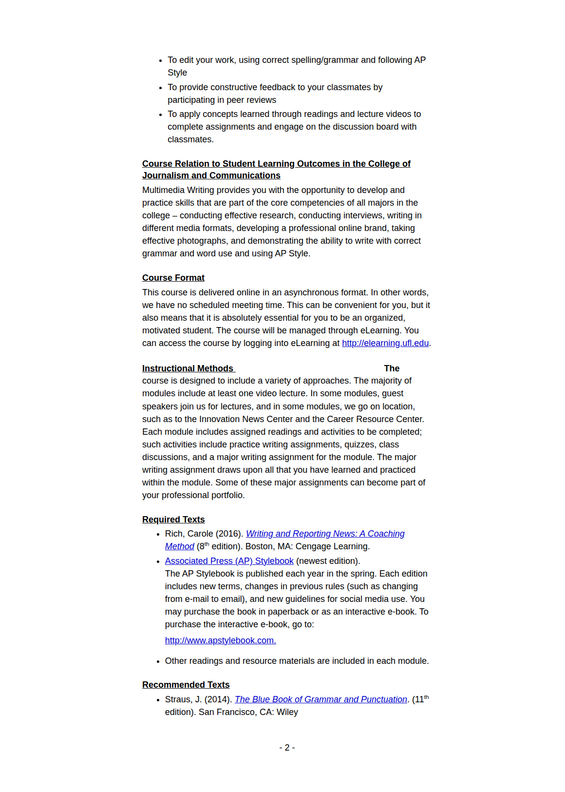To edit your work, using correct spelling/grammar and following AP Style
To provide constructive feedback to your classmates by participating in peer reviews
To apply concepts learned through readings and lecture videos to complete assignments and engage on the discussion board with classmates.
Course Relation to Student Learning Outcomes in the College of Journalism and Communications
Multimedia Writing provides you with the opportunity to develop and practice skills that are part of the core competencies of all majors in the college – conducting effective research, conducting interviews, writing in different media formats, developing a professional online brand, taking effective photographs, and demonstrating the ability to write with correct grammar and word use and using AP Style.
Course Format
This course is delivered online in an asynchronous format. In other words, we have no scheduled meeting time. This can be convenient for you, but it also means that it is absolutely essential for you to be an organized, motivated student. The course will be managed through eLearning. You can access the course by logging into eLearning at http://elearning.ufl.edu.
Instructional Methods The
course is designed to include a variety of approaches. The majority of modules include at least one video lecture. In some modules, guest speakers join us for lectures, and in some modules, we go on location, such as to the Innovation News Center and the Career Resource Center. Each module includes assigned readings and activities to be completed; such activities include practice writing assignments, quizzes, class discussions, and a major writing assignment for the module. The major writing assignment draws upon all that you have learned and practiced within the module. Some of these major assignments can become part of your professional portfolio.
Required Texts
Rich, Carole (2016). Writing and Reporting News: A Coaching Method (8th edition). Boston, MA: Cengage Learning.
Associated Press (AP) Stylebook (newest edition).
The AP Stylebook is published each year in the spring. Each edition includes new terms, changes in previous rules (such as changing from e-mail to email), and new guidelines for social media use. You may purchase the book in paperback or as an interactive e-book. To purchase the interactive e-book, go to:
http://www.apstylebook.com.
Other readings and resource materials are included in each module.
Recommended Texts
Straus, J. (2014). The Blue Book of Grammar and Punctuation. (11th edition). San Francisco, CA: Wiley
- 2 -